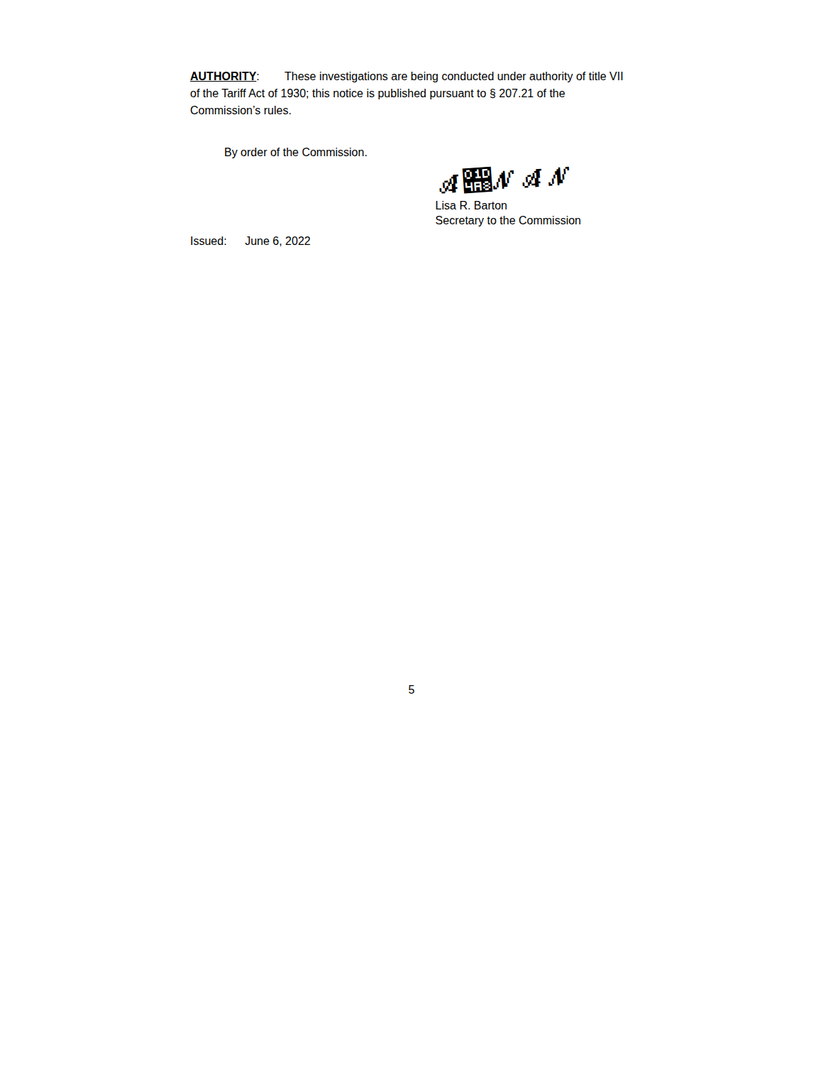AUTHORITY: These investigations are being conducted under authority of title VII of the Tariff Act of 1930; this notice is published pursuant to § 207.21 of the Commission’s rules.
By order of the Commission.
𝒜𝒨𝒩𝒜𝒩
Lisa R. Barton
Secretary to the Commission
Issued: June 6, 2022
5